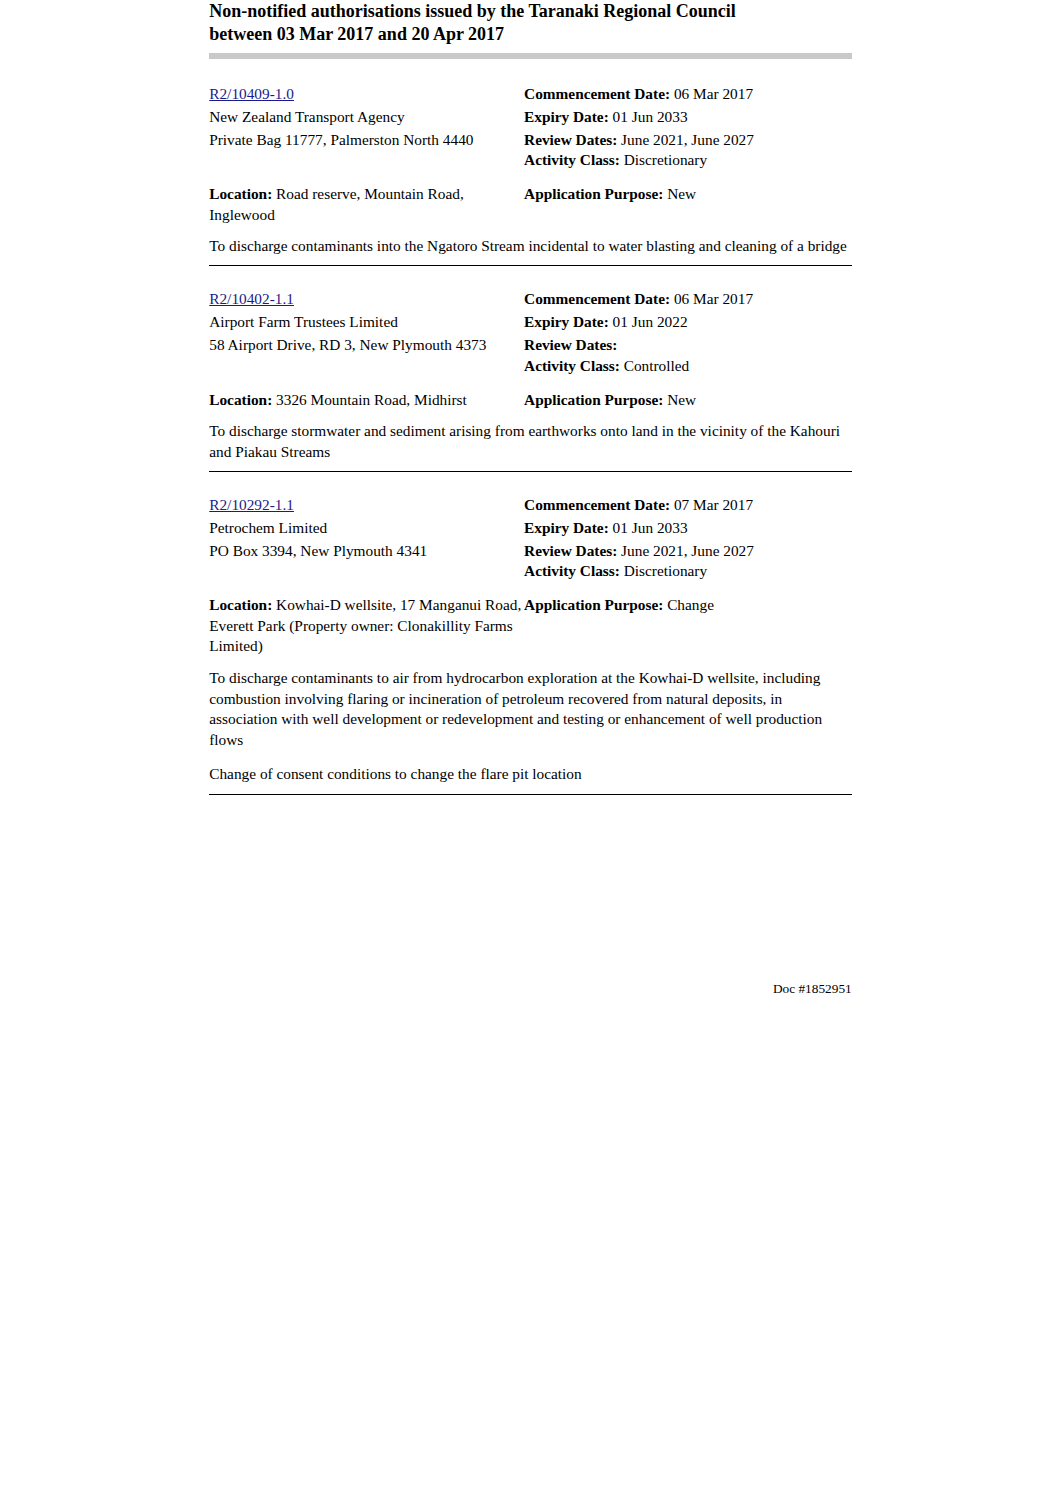Non-notified authorisations issued by the Taranaki Regional Council
between 03 Mar 2017 and 20 Apr 2017
| R2/10409-1.0 | Commencement Date: 06 Mar 2017 |
| New Zealand Transport Agency | Expiry Date: 01 Jun 2033 |
| Private Bag 11777, Palmerston North 4440 | Review Dates: June 2021, June 2027 Activity Class: Discretionary |
| Location: Road reserve, Mountain Road, Inglewood | Application Purpose: New |
To discharge contaminants into the Ngatoro Stream incidental to water blasting and cleaning of a bridge
| R2/10402-1.1 | Commencement Date: 06 Mar 2017 |
| Airport Farm Trustees Limited | Expiry Date: 01 Jun 2022 |
| 58 Airport Drive, RD 3, New Plymouth 4373 | Review Dates: Activity Class: Controlled |
| Location: 3326 Mountain Road, Midhirst | Application Purpose: New |
To discharge stormwater and sediment arising from earthworks onto land in the vicinity of the Kahouri and Piakau Streams
| R2/10292-1.1 | Commencement Date: 07 Mar 2017 |
| Petrochem Limited | Expiry Date: 01 Jun 2033 |
| PO Box 3394, New Plymouth 4341 | Review Dates: June 2021, June 2027 Activity Class: Discretionary |
| Location: Kowhai-D wellsite, 17 Manganui Road, Everett Park (Property owner: Clonakillity Farms Limited) | Application Purpose: Change |
To discharge contaminants to air from hydrocarbon exploration at the Kowhai-D wellsite, including combustion involving flaring or incineration of petroleum recovered from natural deposits, in association with well development or redevelopment and testing or enhancement of well production flows
Change of consent conditions to change the flare pit location
Doc #1852951